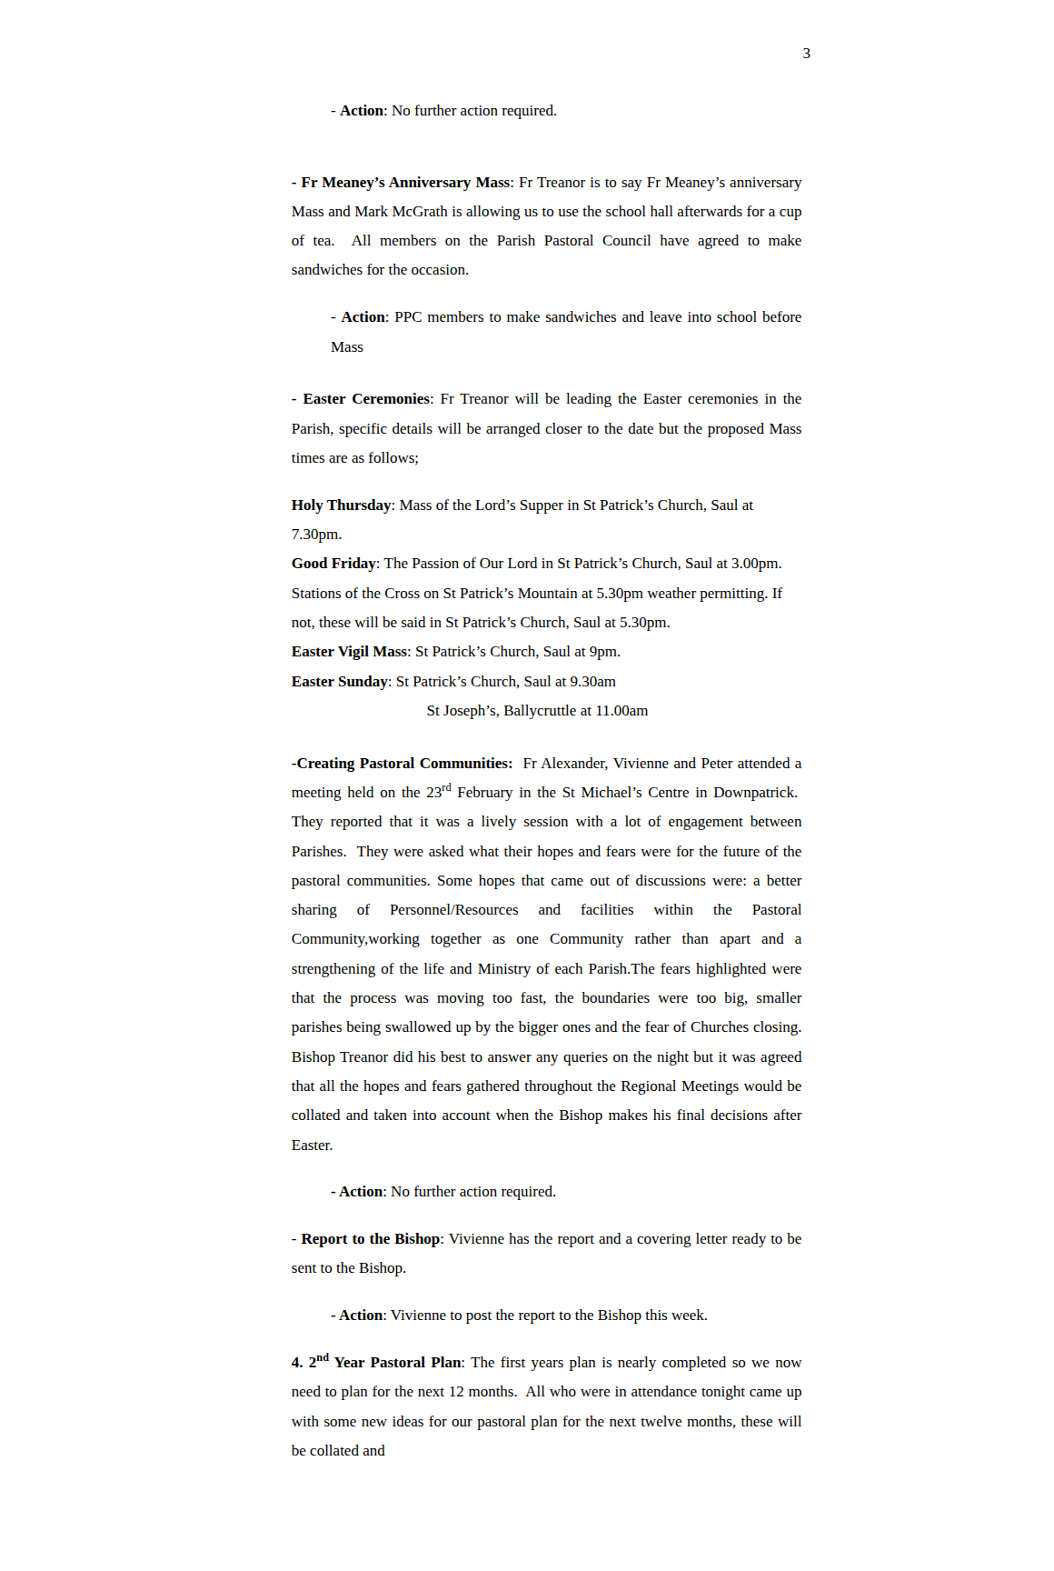3
- Action: No further action required.
- Fr Meaney’s Anniversary Mass: Fr Treanor is to say Fr Meaney’s anniversary Mass and Mark McGrath is allowing us to use the school hall afterwards for a cup of tea. All members on the Parish Pastoral Council have agreed to make sandwiches for the occasion.
- Action: PPC members to make sandwiches and leave into school before Mass
- Easter Ceremonies: Fr Treanor will be leading the Easter ceremonies in the Parish, specific details will be arranged closer to the date but the proposed Mass times are as follows;
Holy Thursday: Mass of the Lord’s Supper in St Patrick’s Church, Saul at 7.30pm.
Good Friday: The Passion of Our Lord in St Patrick’s Church, Saul at 3.00pm.
Stations of the Cross on St Patrick’s Mountain at 5.30pm weather permitting. If not, these will be said in St Patrick’s Church, Saul at 5.30pm.
Easter Vigil Mass: St Patrick’s Church, Saul at 9pm.
Easter Sunday: St Patrick’s Church, Saul at 9.30am
St Joseph’s, Ballycruttle at 11.00am
-Creating Pastoral Communities: Fr Alexander, Vivienne and Peter attended a meeting held on the 23rd February in the St Michael’s Centre in Downpatrick. They reported that it was a lively session with a lot of engagement between Parishes. They were asked what their hopes and fears were for the future of the pastoral communities. Some hopes that came out of discussions were: a better sharing of Personnel/Resources and facilities within the Pastoral Community,working together as one Community rather than apart and a strengthening of the life and Ministry of each Parish.The fears highlighted were that the process was moving too fast, the boundaries were too big, smaller parishes being swallowed up by the bigger ones and the fear of Churches closing. Bishop Treanor did his best to answer any queries on the night but it was agreed that all the hopes and fears gathered throughout the Regional Meetings would be collated and taken into account when the Bishop makes his final decisions after Easter.
- Action: No further action required.
- Report to the Bishop: Vivienne has the report and a covering letter ready to be sent to the Bishop.
- Action: Vivienne to post the report to the Bishop this week.
4. 2nd Year Pastoral Plan: The first years plan is nearly completed so we now need to plan for the next 12 months. All who were in attendance tonight came up with some new ideas for our pastoral plan for the next twelve months, these will be collated and